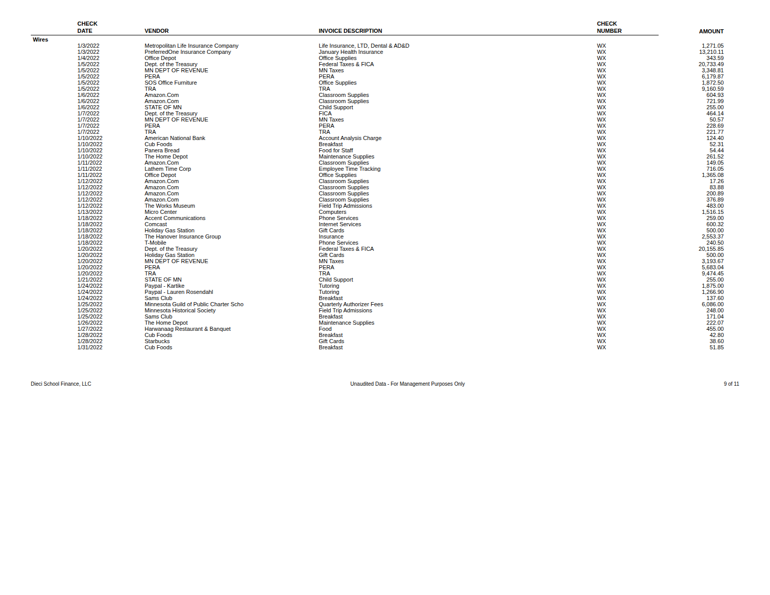| | CHECK | | | CHECK | AMOUNT |
| --- | --- | --- | --- | --- | --- |
| | DATE | VENDOR | INVOICE DESCRIPTION | NUMBER |
| Wires |
| | 1/3/2022 | Metropolitan Life Insurance Company | Life Insurance, LTD, Dental & AD&D | WX | 1,271.05 |
| | 1/3/2022 | PreferredOne Insurance Company | January Health Insurance | WX | 13,210.11 |
| | 1/4/2022 | Office Depot | Office Supplies | WX | 343.59 |
| | 1/5/2022 | Dept. of the Treasury | Federal Taxes & FICA | WX | 20,733.49 |
| | 1/5/2022 | MN DEPT OF REVENUE | MN Taxes | WX | 3,348.81 |
| | 1/5/2022 | PERA | PERA | WX | 6,179.87 |
| | 1/5/2022 | SOS Office Furniture | Office Supplies | WX | 1,872.50 |
| | 1/5/2022 | TRA | TRA | WX | 9,160.59 |
| | 1/6/2022 | Amazon.Com | Classroom Supplies | WX | 604.93 |
| | 1/6/2022 | Amazon.Com | Classroom Supplies | WX | 721.99 |
| | 1/6/2022 | STATE OF MN | Child Support | WX | 255.00 |
| | 1/7/2022 | Dept. of the Treasury | FICA | WX | 464.14 |
| | 1/7/2022 | MN DEPT OF REVENUE | MN Taxes | WX | 50.57 |
| | 1/7/2022 | PERA | PERA | WX | 228.69 |
| | 1/7/2022 | TRA | TRA | WX | 221.77 |
| | 1/10/2022 | American National Bank | Account Analysis Charge | WX | 124.40 |
| | 1/10/2022 | Cub Foods | Breakfast | WX | 52.31 |
| | 1/10/2022 | Panera Bread | Food for Staff | WX | 54.44 |
| | 1/10/2022 | The Home Depot | Maintenance Supplies | WX | 261.52 |
| | 1/11/2022 | Amazon.Com | Classroom Supplies | WX | 149.05 |
| | 1/11/2022 | Lathem Time Corp | Employee Time Tracking | WX | 716.05 |
| | 1/11/2022 | Office Depot | Office Supplies | WX | 1,365.08 |
| | 1/12/2022 | Amazon.Com | Classroom Supplies | WX | 17.26 |
| | 1/12/2022 | Amazon.Com | Classroom Supplies | WX | 83.88 |
| | 1/12/2022 | Amazon.Com | Classroom Supplies | WX | 200.89 |
| | 1/12/2022 | Amazon.Com | Classroom Supplies | WX | 376.89 |
| | 1/12/2022 | The Works Museum | Field Trip Admissions | WX | 483.00 |
| | 1/13/2022 | Micro Center | Computers | WX | 1,516.15 |
| | 1/18/2022 | Accent Communications | Phone Services | WX | 259.00 |
| | 1/18/2022 | Comcast | Internet Services | WX | 600.32 |
| | 1/18/2022 | Holiday Gas Station | Gift Cards | WX | 500.00 |
| | 1/18/2022 | The Hanover Insurance Group | Insurance | WX | 2,553.37 |
| | 1/18/2022 | T-Mobile | Phone Services | WX | 240.50 |
| | 1/20/2022 | Dept. of the Treasury | Federal Taxes & FICA | WX | 20,155.85 |
| | 1/20/2022 | Holiday Gas Station | Gift Cards | WX | 500.00 |
| | 1/20/2022 | MN DEPT OF REVENUE | MN Taxes | WX | 3,193.67 |
| | 1/20/2022 | PERA | PERA | WX | 5,683.04 |
| | 1/20/2022 | TRA | TRA | WX | 9,474.45 |
| | 1/21/2022 | STATE OF MN | Child Support | WX | 255.00 |
| | 1/24/2022 | Paypal - Kartike | Tutoring | WX | 1,875.00 |
| | 1/24/2022 | Paypal - Lauren Rosendahl | Tutoring | WX | 1,266.90 |
| | 1/24/2022 | Sams Club | Breakfast | WX | 137.60 |
| | 1/25/2022 | Minnesota Guild of Public Charter Scho | Quarterly Authorizer Fees | WX | 6,086.00 |
| | 1/25/2022 | Minnesota Historical Society | Field Trip Admissions | WX | 248.00 |
| | 1/25/2022 | Sams Club | Breakfast | WX | 171.04 |
| | 1/26/2022 | The Home Depot | Maintenance Supplies | WX | 222.07 |
| | 1/27/2022 | Harwanaag Restaurant & Banquet | Food | WX | 455.00 |
| | 1/28/2022 | Cub Foods | Breakfast | WX | 42.80 |
| | 1/28/2022 | Starbucks | Gift Cards | WX | 38.60 |
| | 1/31/2022 | Cub Foods | Breakfast | WX | 51.85 |
Dieci School Finance, LLC
Unaudited Data - For Management Purposes Only
9 of 11